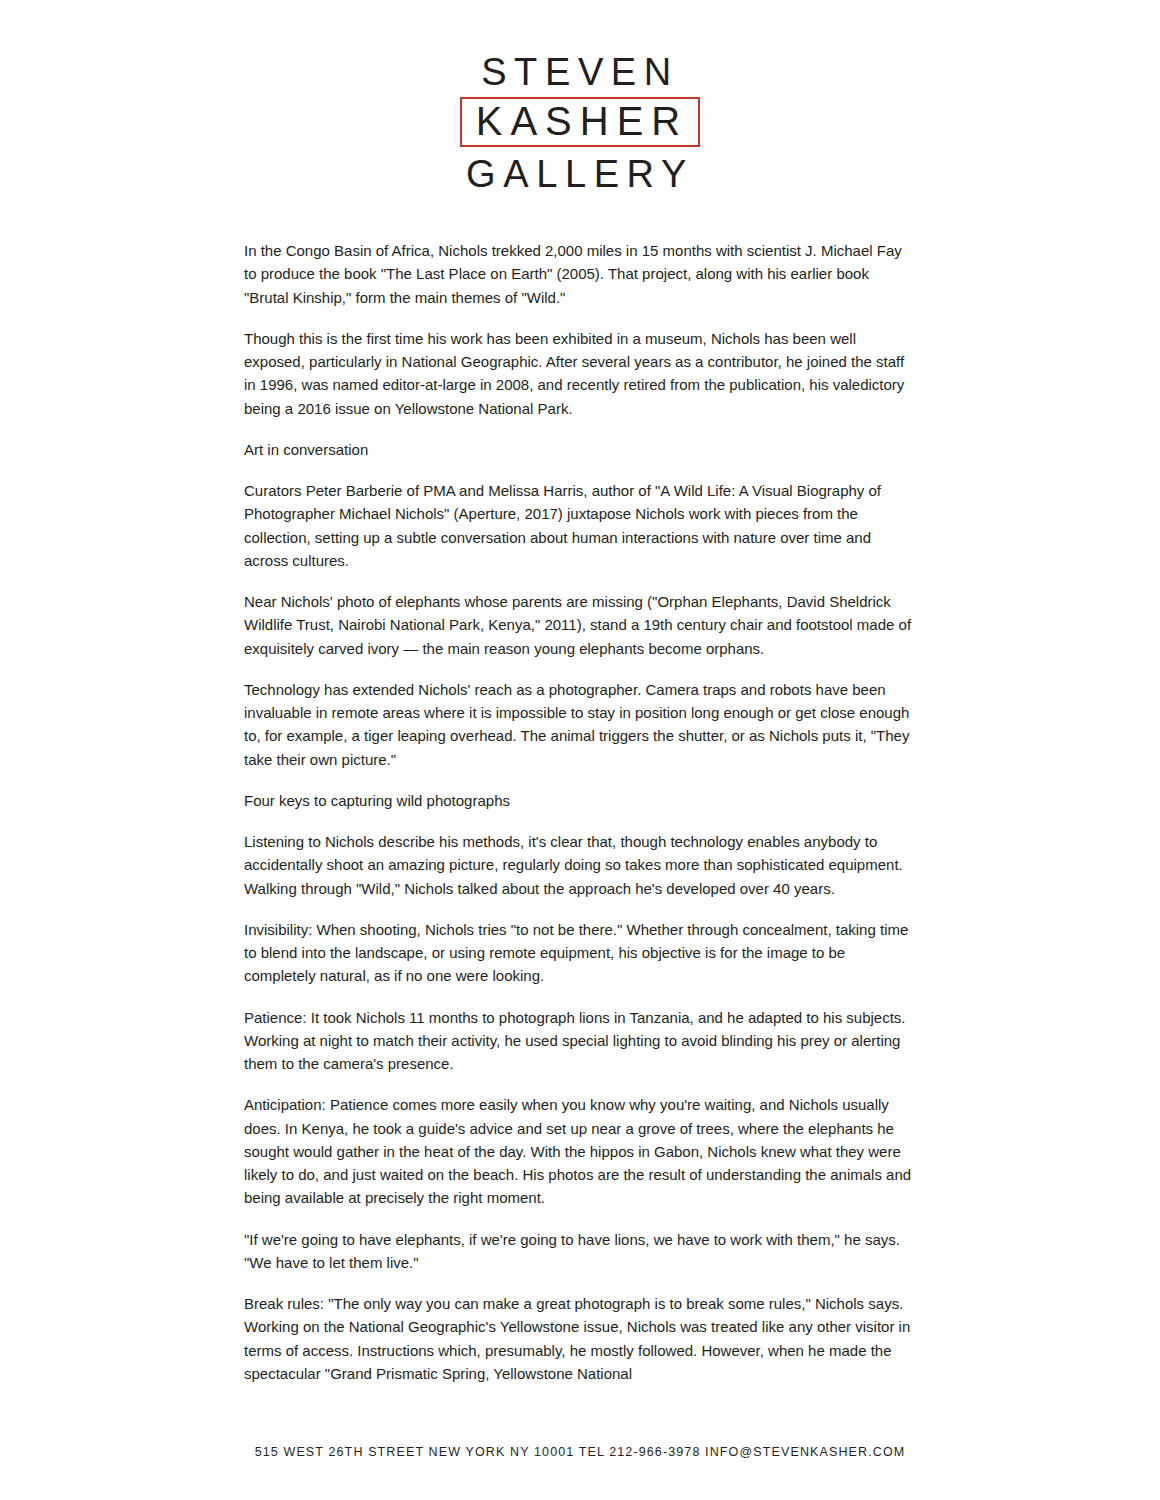STEVEN KASHER GALLERY
In the Congo Basin of Africa, Nichols trekked 2,000 miles in 15 months with scientist J. Michael Fay to produce the book "The Last Place on Earth" (2005). That project, along with his earlier book "Brutal Kinship," form the main themes of "Wild."
Though this is the first time his work has been exhibited in a museum, Nichols has been well exposed, particularly in National Geographic. After several years as a contributor, he joined the staff in 1996, was named editor-at-large in 2008, and recently retired from the publication, his valedictory being a 2016 issue on Yellowstone National Park.
Art in conversation
Curators Peter Barberie of PMA and Melissa Harris, author of "A Wild Life: A Visual Biography of Photographer Michael Nichols" (Aperture, 2017) juxtapose Nichols work with pieces from the collection, setting up a subtle conversation about human interactions with nature over time and across cultures.
Near Nichols' photo of elephants whose parents are missing ("Orphan Elephants, David Sheldrick Wildlife Trust, Nairobi National Park, Kenya," 2011), stand a 19th century chair and footstool made of exquisitely carved ivory — the main reason young elephants become orphans.
Technology has extended Nichols' reach as a photographer. Camera traps and robots have been invaluable in remote areas where it is impossible to stay in position long enough or get close enough to, for example, a tiger leaping overhead. The animal triggers the shutter, or as Nichols puts it, "They take their own picture."
Four keys to capturing wild photographs
Listening to Nichols describe his methods, it's clear that, though technology enables anybody to accidentally shoot an amazing picture, regularly doing so takes more than sophisticated equipment. Walking through "Wild," Nichols talked about the approach he's developed over 40 years.
Invisibility: When shooting, Nichols tries "to not be there." Whether through concealment, taking time to blend into the landscape, or using remote equipment, his objective is for the image to be completely natural, as if no one were looking.
Patience: It took Nichols 11 months to photograph lions in Tanzania, and he adapted to his subjects. Working at night to match their activity, he used special lighting to avoid blinding his prey or alerting them to the camera's presence.
Anticipation: Patience comes more easily when you know why you're waiting, and Nichols usually does. In Kenya, he took a guide's advice and set up near a grove of trees, where the elephants he sought would gather in the heat of the day. With the hippos in Gabon, Nichols knew what they were likely to do, and just waited on the beach. His photos are the result of understanding the animals and being available at precisely the right moment.
"If we're going to have elephants, if we're going to have lions, we have to work with them," he says. "We have to let them live."
Break rules: "The only way you can make a great photograph is to break some rules," Nichols says. Working on the National Geographic's Yellowstone issue, Nichols was treated like any other visitor in terms of access. Instructions which, presumably, he mostly followed. However, when he made the spectacular "Grand Prismatic Spring, Yellowstone National
515 WEST 26TH STREET NEW YORK NY 10001 TEL 212-966-3978 INFO@STEVENKASHER.COM